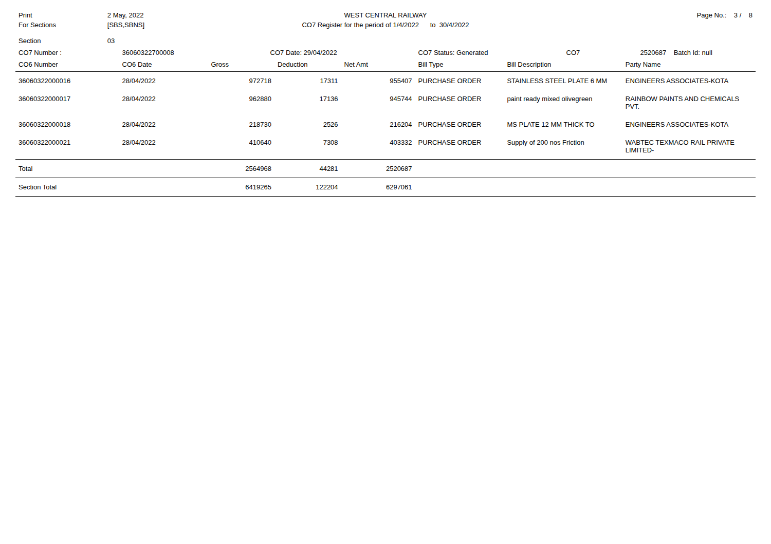| Print | 2 May, 2022 | WEST CENTRAL RAILWAY | Page No.: 3 / 8 |
| For Sections | [SBS,SBNS] | CO7 Register for the period of 1/4/2022 to 30/4/2022 | |
| Section | 03 | |
| CO7 Number : | 36060322700008 | CO7 Date: 29/04/2022 | CO7 Status: Generated | CO7 | 2520687 Batch Id: null |
| CO6 Number | CO6 Date | Gross | Deduction | Net Amt | Bill Type | Bill Description | Party Name |
| --- | --- | --- | --- | --- | --- | --- | --- |
| 36060322000016 | 28/04/2022 | 972718 | 17311 | 955407 | PURCHASE ORDER | STAINLESS STEEL PLATE 6 MM | ENGINEERS ASSOCIATES-KOTA |
| 36060322000017 | 28/04/2022 | 962880 | 17136 | 945744 | PURCHASE ORDER | paint ready mixed olivegreen | RAINBOW PAINTS AND CHEMICALS PVT. |
| 36060322000018 | 28/04/2022 | 218730 | 2526 | 216204 | PURCHASE ORDER | MS PLATE 12 MM THICK TO | ENGINEERS ASSOCIATES-KOTA |
| 36060322000021 | 28/04/2022 | 410640 | 7308 | 403332 | PURCHASE ORDER | Supply of 200 nos Friction | WABTEC TEXMACO RAIL PRIVATE LIMITED- |
| Total | | 2564968 | 44281 | 2520687 | | | |
| Section Total | | 6419265 | 122204 | 6297061 | | | |